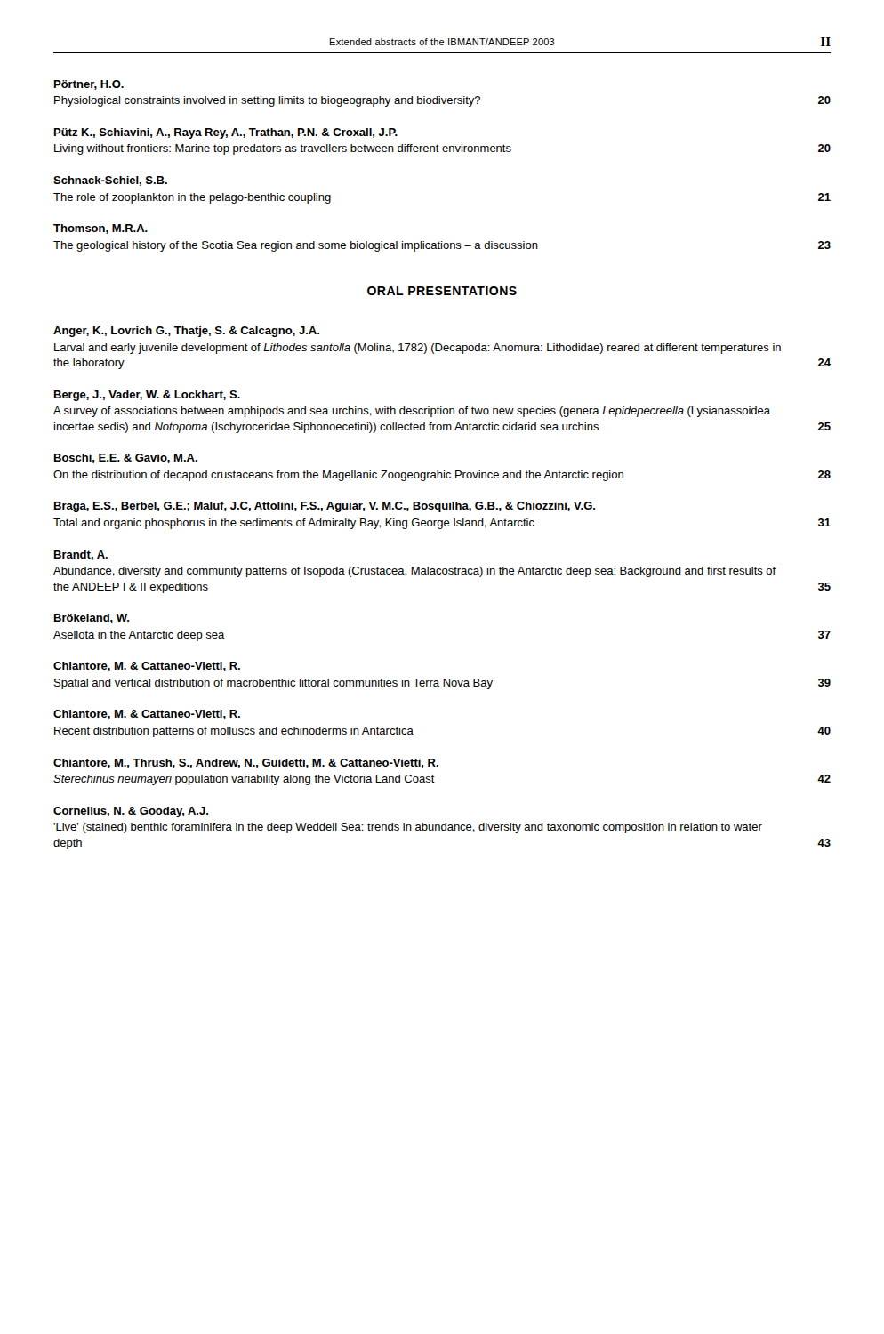Extended abstracts of the IBMANT/ANDEEP 2003 II
Pörtner, H.O.
Physiological constraints involved in setting limits to biogeography and biodiversity?
20
Pütz K., Schiavini, A., Raya Rey, A., Trathan, P.N. & Croxall, J.P.
Living without frontiers: Marine top predators as travellers between different environments
20
Schnack-Schiel, S.B.
The role of zooplankton in the pelago-benthic coupling
21
Thomson, M.R.A.
The geological history of the Scotia Sea region and some biological implications – a discussion
23
ORAL PRESENTATIONS
Anger, K., Lovrich G., Thatje, S. & Calcagno, J.A.
Larval and early juvenile development of Lithodes santolla (Molina, 1782) (Decapoda: Anomura: Lithodidae) reared at different temperatures in the laboratory
24
Berge, J., Vader, W. & Lockhart, S.
A survey of associations between amphipods and sea urchins, with description of two new species (genera Lepidepecreella (Lysianassoidea incertae sedis) and Notopoma (Ischyroceridae Siphonoecetini)) collected from Antarctic cidarid sea urchins
25
Boschi, E.E. & Gavio, M.A.
On the distribution of decapod crustaceans from the Magellanic Zoogeograhic Province and the Antarctic region
28
Braga, E.S., Berbel, G.E.; Maluf, J.C, Attolini, F.S., Aguiar, V. M.C., Bosquilha, G.B., & Chiozzini, V.G.
Total and organic phosphorus in the sediments of Admiralty Bay, King George Island, Antarctic
31
Brandt, A.
Abundance, diversity and community patterns of Isopoda (Crustacea, Malacostraca) in the Antarctic deep sea: Background and first results of the ANDEEP I & II expeditions
35
Brökeland, W.
Asellota in the Antarctic deep sea
37
Chiantore, M. & Cattaneo-Vietti, R.
Spatial and vertical distribution of macrobenthic littoral communities in Terra Nova Bay
39
Chiantore, M. & Cattaneo-Vietti, R.
Recent distribution patterns of molluscs and echinoderms in Antarctica
40
Chiantore, M., Thrush, S., Andrew, N., Guidetti, M. & Cattaneo-Vietti, R.
Sterechinus neumayeri population variability along the Victoria Land Coast
42
Cornelius, N. & Gooday, A.J.
'Live' (stained) benthic foraminifera in the deep Weddell Sea: trends in abundance, diversity and taxonomic composition in relation to water depth
43